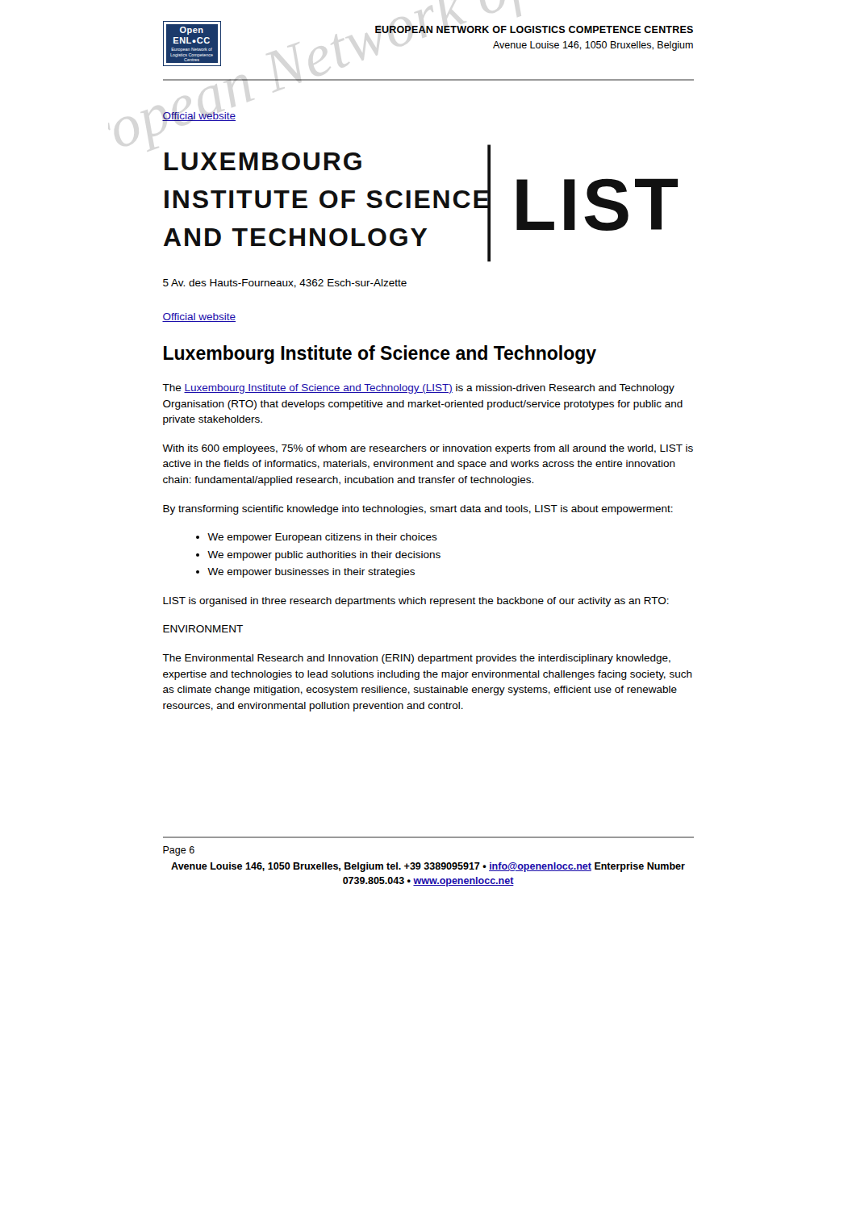Open ENL●CC European Network of Logistics Competence Centres
EUROPEAN NETWORK OF LOGISTICS COMPETENCE CENTRES
Avenue Louise 146, 1050 Bruxelles, Belgium
European Network of Logistics Competence Centres
Official website
LUXEMBOURG INSTITUTE OF SCIENCE AND TECHNOLOGY LIST
5 Av. des Hauts-Fourneaux, 4362 Esch-sur-Alzette
Official website
Luxembourg Institute of Science and Technology
The Luxembourg Institute of Science and Technology (LIST) is a mission-driven Research and Technology Organisation (RTO) that develops competitive and market-oriented product/service prototypes for public and private stakeholders.
With its 600 employees, 75% of whom are researchers or innovation experts from all around the world, LIST is active in the fields of informatics, materials, environment and space and works across the entire innovation chain: fundamental/applied research, incubation and transfer of technologies.
By transforming scientific knowledge into technologies, smart data and tools, LIST is about empowerment:
We empower European citizens in their choices
We empower public authorities in their decisions
We empower businesses in their strategies
LIST is organised in three research departments which represent the backbone of our activity as an RTO:
ENVIRONMENT
The Environmental Research and Innovation (ERIN) department provides the interdisciplinary knowledge, expertise and technologies to lead solutions including the major environmental challenges facing society, such as climate change mitigation, ecosystem resilience, sustainable energy systems, efficient use of renewable resources, and environmental pollution prevention and control.
Page 6
Avenue Louise 146, 1050 Bruxelles, Belgium tel. +39 3389095917 • info@openenlocc.net Enterprise Number 0739.805.043 • www.openenlocc.net